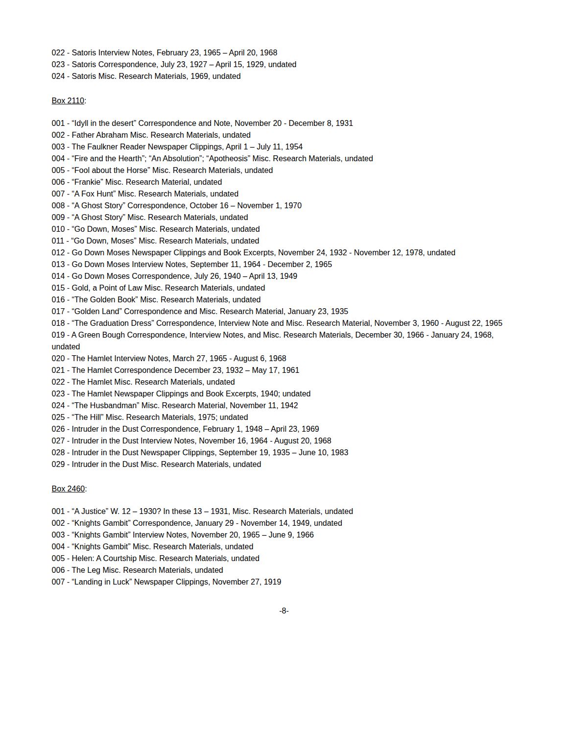022 - Satoris Interview Notes, February 23, 1965 – April 20, 1968
023 - Satoris Correspondence, July 23, 1927 – April 15, 1929, undated
024 - Satoris Misc. Research Materials, 1969, undated
Box 2110:
001 - “Idyll in the desert” Correspondence and Note, November 20 - December 8, 1931
002 - Father Abraham Misc. Research Materials, undated
003 - The Faulkner Reader Newspaper Clippings, April 1 – July 11, 1954
004 - “Fire and the Hearth”; “An Absolution”; “Apotheosis” Misc. Research Materials, undated
005 - “Fool about the Horse” Misc. Research Materials, undated
006 - “Frankie” Misc. Research Material, undated
007 - “A Fox Hunt” Misc. Research Materials, undated
008 - “A Ghost Story” Correspondence, October 16 – November 1, 1970
009 - “A Ghost Story” Misc. Research Materials, undated
010 - “Go Down, Moses” Misc. Research Materials, undated
011 - “Go Down, Moses” Misc. Research Materials, undated
012 - Go Down Moses Newspaper Clippings and Book Excerpts, November 24, 1932 - November 12, 1978, undated
013 - Go Down Moses Interview Notes, September 11, 1964 - December 2, 1965
014 - Go Down Moses Correspondence, July 26, 1940 – April 13, 1949
015 - Gold, a Point of Law Misc. Research Materials, undated
016 - “The Golden Book” Misc. Research Materials, undated
017 - “Golden Land” Correspondence and Misc. Research Material, January 23, 1935
018 - “The Graduation Dress” Correspondence, Interview Note and Misc. Research Material, November 3, 1960 - August 22, 1965
019 - A Green Bough Correspondence, Interview Notes, and Misc. Research Materials, December 30, 1966 - January 24, 1968, undated
020 - The Hamlet Interview Notes, March 27, 1965 - August 6, 1968
021 - The Hamlet Correspondence December 23, 1932 – May 17, 1961
022 - The Hamlet Misc. Research Materials, undated
023 - The Hamlet Newspaper Clippings and Book Excerpts, 1940; undated
024 - “The Husbandman” Misc. Research Material, November 11, 1942
025 - “The Hill” Misc. Research Materials, 1975; undated
026 - Intruder in the Dust Correspondence, February 1, 1948 – April 23, 1969
027 - Intruder in the Dust Interview Notes, November 16, 1964 - August 20, 1968
028 - Intruder in the Dust Newspaper Clippings, September 19, 1935 – June 10, 1983
029 - Intruder in the Dust Misc. Research Materials, undated
Box 2460:
001 - “A Justice” W. 12 – 1930? In these 13 – 1931, Misc. Research Materials, undated
002 - “Knights Gambit” Correspondence, January 29 - November 14, 1949, undated
003 - “Knights Gambit” Interview Notes, November 20, 1965 – June 9, 1966
004 - “Knights Gambit” Misc. Research Materials, undated
005 - Helen: A Courtship Misc. Research Materials, undated
006 - The Leg Misc. Research Materials, undated
007 - “Landing in Luck” Newspaper Clippings, November 27, 1919
-8-